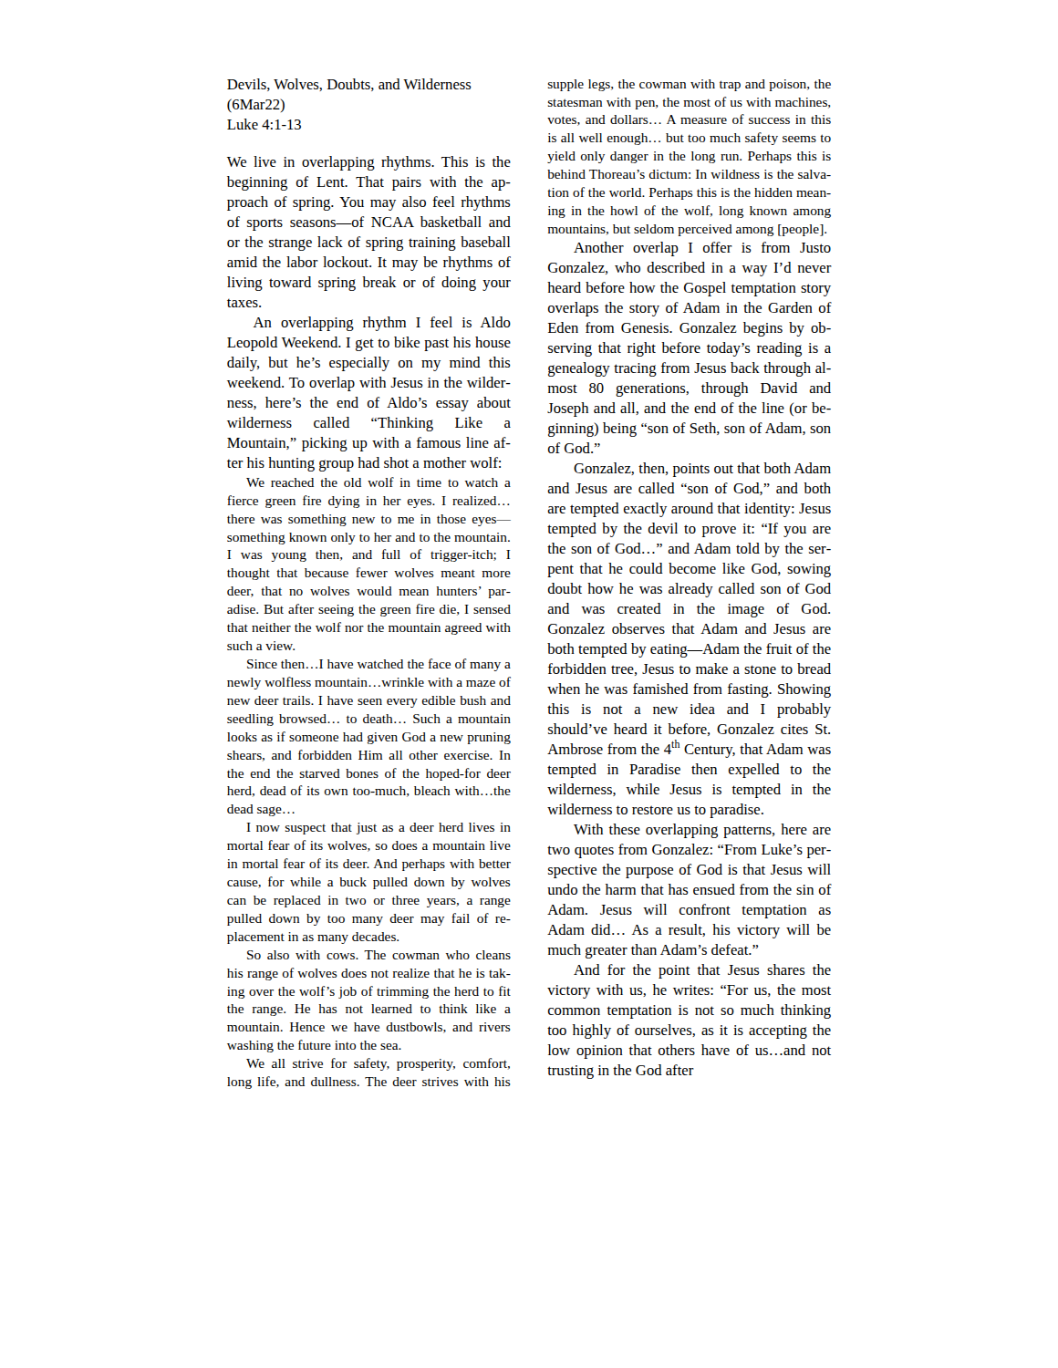Devils, Wolves, Doubts, and Wilderness (6Mar22)
Luke 4:1-13
We live in overlapping rhythms. This is the beginning of Lent. That pairs with the approach of spring. You may also feel rhythms of sports seasons—of NCAA basketball and or the strange lack of spring training baseball amid the labor lockout. It may be rhythms of living toward spring break or of doing your taxes.
An overlapping rhythm I feel is Aldo Leopold Weekend. I get to bike past his house daily, but he’s especially on my mind this weekend. To overlap with Jesus in the wilderness, here’s the end of Aldo’s essay about wilderness called “Thinking Like a Mountain,” picking up with a famous line after his hunting group had shot a mother wolf:
We reached the old wolf in time to watch a fierce green fire dying in her eyes. I realized…there was something new to me in those eyes—something known only to her and to the mountain. I was young then, and full of trigger-itch; I thought that because fewer wolves meant more deer, that no wolves would mean hunters’ paradise. But after seeing the green fire die, I sensed that neither the wolf nor the mountain agreed with such a view.
Since then…I have watched the face of many a newly wolfless mountain…wrinkle with a maze of new deer trails. I have seen every edible bush and seedling browsed… to death… Such a mountain looks as if someone had given God a new pruning shears, and forbidden Him all other exercise. In the end the starved bones of the hoped-for deer herd, dead of its own too-much, bleach with…the dead sage…
I now suspect that just as a deer herd lives in mortal fear of its wolves, so does a mountain live in mortal fear of its deer. And perhaps with better cause, for while a buck pulled down by wolves can be replaced in two or three years, a range pulled down by too many deer may fail of replacement in as many decades.
So also with cows. The cowman who cleans his range of wolves does not realize that he is taking over the wolf’s job of trimming the herd to fit the range. He has not learned to think like a mountain. Hence we have dustbowls, and rivers washing the future into the sea.
We all strive for safety, prosperity, comfort, long life, and dullness. The deer strives with his supple legs, the cowman with trap and poison, the statesman with pen, the most of us with machines, votes, and dollars… A measure of success in this is all well enough… but too much safety seems to yield only danger in the long run. Perhaps this is behind Thoreau’s dictum: In wildness is the salvation of the world. Perhaps this is the hidden meaning in the howl of the wolf, long known among mountains, but seldom perceived among [people].
Another overlap I offer is from Justo Gonzalez, who described in a way I’d never heard before how the Gospel temptation story overlaps the story of Adam in the Garden of Eden from Genesis. Gonzalez begins by observing that right before today’s reading is a genealogy tracing from Jesus back through almost 80 generations, through David and Joseph and all, and the end of the line (or beginning) being “son of Seth, son of Adam, son of God.”
Gonzalez, then, points out that both Adam and Jesus are called “son of God,” and both are tempted exactly around that identity: Jesus tempted by the devil to prove it: “If you are the son of God…” and Adam told by the serpent that he could become like God, sowing doubt how he was already called son of God and was created in the image of God. Gonzalez observes that Adam and Jesus are both tempted by eating—Adam the fruit of the forbidden tree, Jesus to make a stone to bread when he was famished from fasting. Showing this is not a new idea and I probably should’ve heard it before, Gonzalez cites St. Ambrose from the 4th Century, that Adam was tempted in Paradise then expelled to the wilderness, while Jesus is tempted in the wilderness to restore us to paradise.
With these overlapping patterns, here are two quotes from Gonzalez: “From Luke’s perspective the purpose of God is that Jesus will undo the harm that has ensued from the sin of Adam. Jesus will confront temptation as Adam did… As a result, his victory will be much greater than Adam’s defeat.”
And for the point that Jesus shares the victory with us, he writes: “For us, the most common temptation is not so much thinking too highly of ourselves, as it is accepting the low opinion that others have of us…and not trusting in the God after